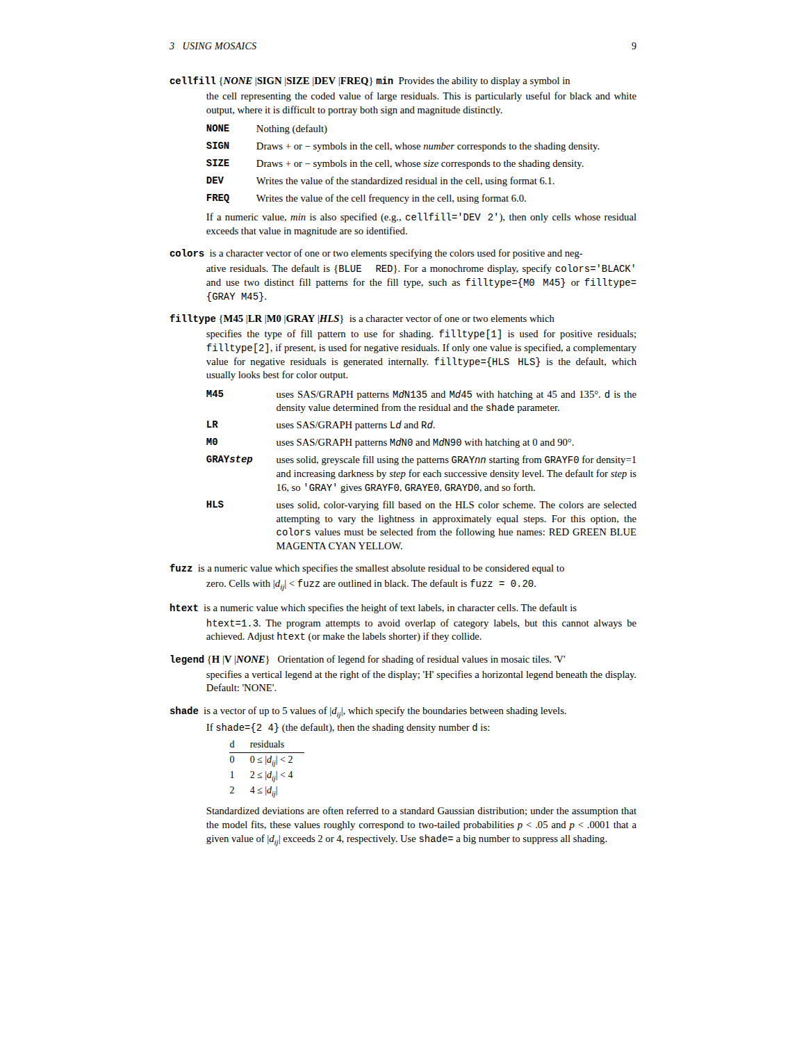3 USING MOSAICS
9
cellfill {NONE |SIGN |SIZE |DEV |FREQ} min Provides the ability to display a symbol in
the cell representing the coded value of large residuals. This is particularly useful for black and white output, where it is difficult to portray both sign and magnitude distinctly.
NONE
Nothing (default)
SIGN
Draws + or − symbols in the cell, whose number corresponds to the shading density.
SIZE
Draws + or − symbols in the cell, whose size corresponds to the shading density.
DEV
Writes the value of the standardized residual in the cell, using format 6.1.
FREQ
Writes the value of the cell frequency in the cell, using format 6.0.
If a numeric value, min is also specified (e.g., cellfill='DEV 2'), then only cells whose residual exceeds that value in magnitude are so identified.
colors is a character vector of one or two elements specifying the colors used for positive and neg-
ative residuals. The default is {BLUE RED}. For a monochrome display, specify colors='BLACK' and use two distinct fill patterns for the fill type, such as filltype={M0 M45} or filltype={GRAY M45}.
filltype {M45 |LR |M0 |GRAY |HLS} is a character vector of one or two elements which
specifies the type of fill pattern to use for shading. filltype[1] is used for positive residuals; filltype[2], if present, is used for negative residuals. If only one value is specified, a complementary value for negative residuals is generated internally. filltype={HLS HLS} is the default, which usually looks best for color output.
M45
uses SAS/GRAPH patterns Md N135 and Md45 with hatching at 45 and 135°. d is the density value determined from the residual and the shade parameter.
LR
uses SAS/GRAPH patterns Ld and Rd.
M0
uses SAS/GRAPH patterns Md N0 and Md N90 with hatching at 0 and 90°.
GRAYstep
uses solid, greyscale fill using the patterns GRAYnn starting from GRAYF0 for density=1 and increasing darkness by step for each successive density level. The default for step is 16, so 'GRAY' gives GRAYF0, GRAYE0, GRAYD0, and so forth.
HLS
uses solid, color-varying fill based on the HLS color scheme. The colors are selected attempting to vary the lightness in approximately equal steps. For this option, the colors values must be selected from the following hue names: RED GREEN BLUE MAGENTA CYAN YELLOW.
fuzz is a numeric value which specifies the smallest absolute residual to be considered equal to
zero. Cells with |dij| < fuzz are outlined in black. The default is fuzz = 0.20.
htext is a numeric value which specifies the height of text labels, in character cells. The default is
htext=1.3. The program attempts to avoid overlap of category labels, but this cannot always be achieved. Adjust htext (or make the labels shorter) if they collide.
legend {H |V |NONE} Orientation of legend for shading of residual values in mosaic tiles. 'V'
specifies a vertical legend at the right of the display; 'H' specifies a horizontal legend beneath the display. Default: 'NONE'.
shade is a vector of up to 5 values of |dij|, which specify the boundaries between shading levels.
If shade={2 4} (the default), then the shading density number d is:
| d | residuals |
| --- | --- |
| 0 | 0 ≤ / d ij / < 2 |
| 1 | 2 ≤ / d ij / < 4 |
| 2 | 4 ≤ / d ij / |
Standardized deviations are often referred to a standard Gaussian distribution; under the assumption that the model fits, these values roughly correspond to two-tailed probabilities p < .05 and p < .0001 that a given value of |dij| exceeds 2 or 4, respectively. Use shade= a big number to suppress all shading.